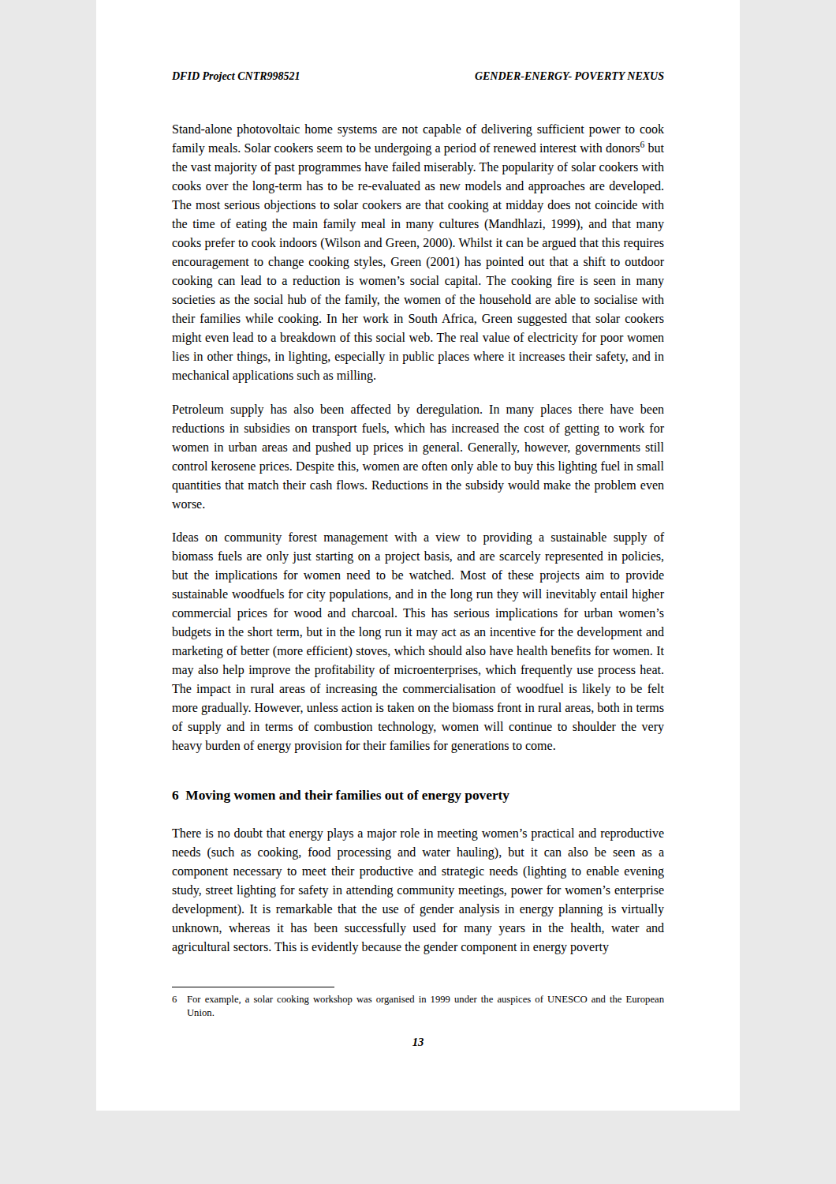DFID Project CNTR998521 Gender-Energy- Poverty Nexus
Stand-alone photovoltaic home systems are not capable of delivering sufficient power to cook family meals. Solar cookers seem to be undergoing a period of renewed interest with donors6 but the vast majority of past programmes have failed miserably. The popularity of solar cookers with cooks over the long-term has to be re-evaluated as new models and approaches are developed. The most serious objections to solar cookers are that cooking at midday does not coincide with the time of eating the main family meal in many cultures (Mandhlazi, 1999), and that many cooks prefer to cook indoors (Wilson and Green, 2000). Whilst it can be argued that this requires encouragement to change cooking styles, Green (2001) has pointed out that a shift to outdoor cooking can lead to a reduction is women’s social capital. The cooking fire is seen in many societies as the social hub of the family, the women of the household are able to socialise with their families while cooking. In her work in South Africa, Green suggested that solar cookers might even lead to a breakdown of this social web. The real value of electricity for poor women lies in other things, in lighting, especially in public places where it increases their safety, and in mechanical applications such as milling.
Petroleum supply has also been affected by deregulation. In many places there have been reductions in subsidies on transport fuels, which has increased the cost of getting to work for women in urban areas and pushed up prices in general. Generally, however, governments still control kerosene prices. Despite this, women are often only able to buy this lighting fuel in small quantities that match their cash flows. Reductions in the subsidy would make the problem even worse.
Ideas on community forest management with a view to providing a sustainable supply of biomass fuels are only just starting on a project basis, and are scarcely represented in policies, but the implications for women need to be watched. Most of these projects aim to provide sustainable woodfuels for city populations, and in the long run they will inevitably entail higher commercial prices for wood and charcoal. This has serious implications for urban women’s budgets in the short term, but in the long run it may act as an incentive for the development and marketing of better (more efficient) stoves, which should also have health benefits for women. It may also help improve the profitability of microenterprises, which frequently use process heat. The impact in rural areas of increasing the commercialisation of woodfuel is likely to be felt more gradually. However, unless action is taken on the biomass front in rural areas, both in terms of supply and in terms of combustion technology, women will continue to shoulder the very heavy burden of energy provision for their families for generations to come.
6 Moving women and their families out of energy poverty
There is no doubt that energy plays a major role in meeting women’s practical and reproductive needs (such as cooking, food processing and water hauling), but it can also be seen as a component necessary to meet their productive and strategic needs (lighting to enable evening study, street lighting for safety in attending community meetings, power for women’s enterprise development). It is remarkable that the use of gender analysis in energy planning is virtually unknown, whereas it has been successfully used for many years in the health, water and agricultural sectors. This is evidently because the gender component in energy poverty
6 For example, a solar cooking workshop was organised in 1999 under the auspices of UNESCO and the European Union.
13